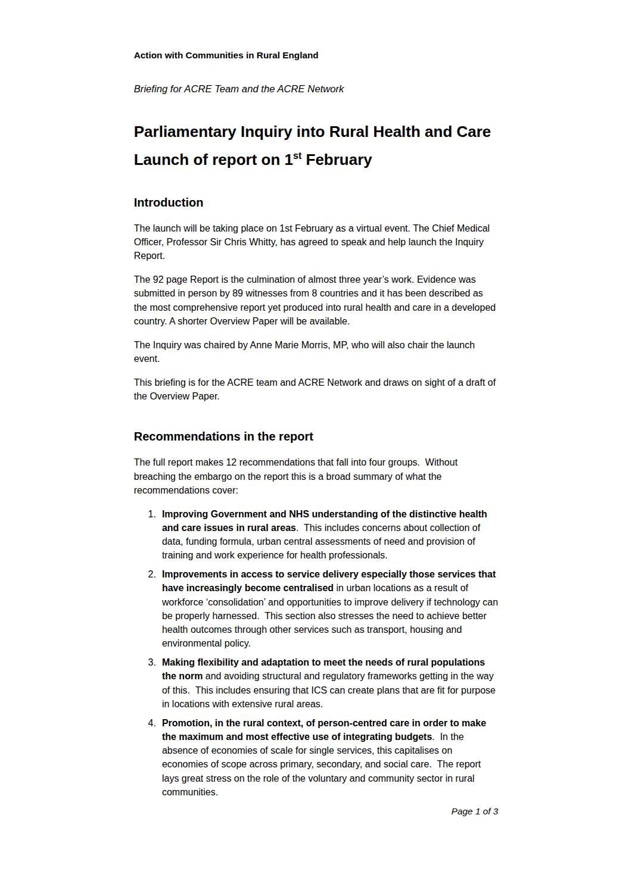Action with Communities in Rural England
Briefing for ACRE Team and the ACRE Network
Parliamentary Inquiry into Rural Health and Care
Launch of report on 1st February
Introduction
The launch will be taking place on 1st February as a virtual event. The Chief Medical Officer, Professor Sir Chris Whitty, has agreed to speak and help launch the Inquiry Report.
The 92 page Report is the culmination of almost three year’s work. Evidence was submitted in person by 89 witnesses from 8 countries and it has been described as the most comprehensive report yet produced into rural health and care in a developed country. A shorter Overview Paper will be available.
The Inquiry was chaired by Anne Marie Morris, MP, who will also chair the launch event.
This briefing is for the ACRE team and ACRE Network and draws on sight of a draft of the Overview Paper.
Recommendations in the report
The full report makes 12 recommendations that fall into four groups. Without breaching the embargo on the report this is a broad summary of what the recommendations cover:
Improving Government and NHS understanding of the distinctive health and care issues in rural areas. This includes concerns about collection of data, funding formula, urban central assessments of need and provision of training and work experience for health professionals.
Improvements in access to service delivery especially those services that have increasingly become centralised in urban locations as a result of workforce ‘consolidation’ and opportunities to improve delivery if technology can be properly harnessed. This section also stresses the need to achieve better health outcomes through other services such as transport, housing and environmental policy.
Making flexibility and adaptation to meet the needs of rural populations the norm and avoiding structural and regulatory frameworks getting in the way of this. This includes ensuring that ICS can create plans that are fit for purpose in locations with extensive rural areas.
Promotion, in the rural context, of person-centred care in order to make the maximum and most effective use of integrating budgets. In the absence of economies of scale for single services, this capitalises on economies of scope across primary, secondary, and social care. The report lays great stress on the role of the voluntary and community sector in rural communities.
Page 1 of 3